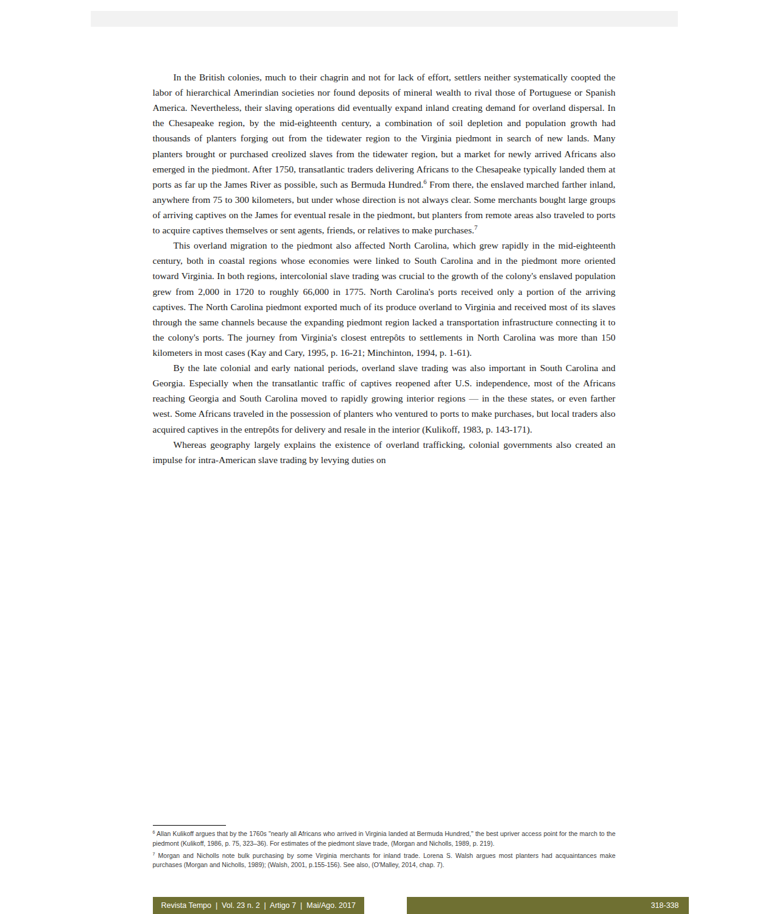In the British colonies, much to their chagrin and not for lack of effort, settlers neither systematically coopted the labor of hierarchical Amerindian societies nor found deposits of mineral wealth to rival those of Portuguese or Spanish America. Nevertheless, their slaving operations did eventually expand inland creating demand for overland dispersal. In the Chesapeake region, by the mid-eighteenth century, a combination of soil depletion and population growth had thousands of planters forging out from the tidewater region to the Virginia piedmont in search of new lands. Many planters brought or purchased creolized slaves from the tidewater region, but a market for newly arrived Africans also emerged in the piedmont. After 1750, transatlantic traders delivering Africans to the Chesapeake typically landed them at ports as far up the James River as possible, such as Bermuda Hundred.6 From there, the enslaved marched farther inland, anywhere from 75 to 300 kilometers, but under whose direction is not always clear. Some merchants bought large groups of arriving captives on the James for eventual resale in the piedmont, but planters from remote areas also traveled to ports to acquire captives themselves or sent agents, friends, or relatives to make purchases.7
This overland migration to the piedmont also affected North Carolina, which grew rapidly in the mid-eighteenth century, both in coastal regions whose economies were linked to South Carolina and in the piedmont more oriented toward Virginia. In both regions, intercolonial slave trading was crucial to the growth of the colony's enslaved population grew from 2,000 in 1720 to roughly 66,000 in 1775. North Carolina's ports received only a portion of the arriving captives. The North Carolina piedmont exported much of its produce overland to Virginia and received most of its slaves through the same channels because the expanding piedmont region lacked a transportation infrastructure connecting it to the colony's ports. The journey from Virginia's closest entrepôts to settlements in North Carolina was more than 150 kilometers in most cases (Kay and Cary, 1995, p. 16-21; Minchinton, 1994, p. 1-61).
By the late colonial and early national periods, overland slave trading was also important in South Carolina and Georgia. Especially when the transatlantic traffic of captives reopened after U.S. independence, most of the Africans reaching Georgia and South Carolina moved to rapidly growing interior regions — in the these states, or even farther west. Some Africans traveled in the possession of planters who ventured to ports to make purchases, but local traders also acquired captives in the entrepôts for delivery and resale in the interior (Kulikoff, 1983, p. 143-171).
Whereas geography largely explains the existence of overland trafficking, colonial governments also created an impulse for intra-American slave trading by levying duties on
6 Allan Kulikoff argues that by the 1760s "nearly all Africans who arrived in Virginia landed at Bermuda Hundred," the best upriver access point for the march to the piedmont (Kulikoff, 1986, p. 75, 323–36). For estimates of the piedmont slave trade, (Morgan and Nicholls, 1989, p. 219).
7 Morgan and Nicholls note bulk purchasing by some Virginia merchants for inland trade. Lorena S. Walsh argues most planters had acquaintances make purchases (Morgan and Nicholls, 1989); (Walsh, 2001, p.155-156). See also, (O'Malley, 2014, chap. 7).
Revista Tempo | Vol. 23 n. 2 | Artigo 7 | Mai/Ago. 2017
318-338